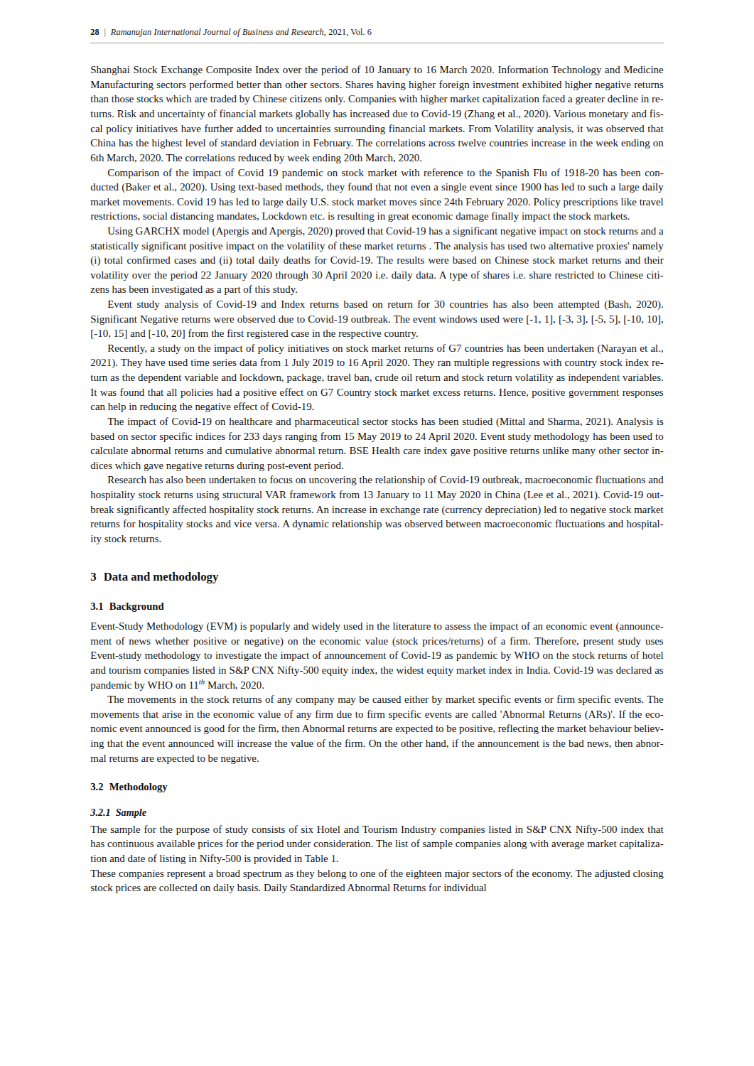28|Ramanujan International Journal of Business and Research, 2021, Vol. 6
Shanghai Stock Exchange Composite Index over the period of 10 January to 16 March 2020. Information Technology and Medicine Manufacturing sectors performed better than other sectors. Shares having higher foreign investment exhibited higher negative returns than those stocks which are traded by Chinese citizens only. Companies with higher market capitalization faced a greater decline in returns. Risk and uncertainty of financial markets globally has increased due to Covid-19 (Zhang et al., 2020). Various monetary and fiscal policy initiatives have further added to uncertainties surrounding financial markets. From Volatility analysis, it was observed that China has the highest level of standard deviation in February. The correlations across twelve countries increase in the week ending on 6th March, 2020. The correlations reduced by week ending 20th March, 2020.
Comparison of the impact of Covid 19 pandemic on stock market with reference to the Spanish Flu of 1918-20 has been conducted (Baker et al., 2020). Using text-based methods, they found that not even a single event since 1900 has led to such a large daily market movements. Covid 19 has led to large daily U.S. stock market moves since 24th February 2020. Policy prescriptions like travel restrictions, social distancing mandates, Lockdown etc. is resulting in great economic damage finally impact the stock markets.
Using GARCHX model (Apergis and Apergis, 2020) proved that Covid-19 has a significant negative impact on stock returns and a statistically significant positive impact on the volatility of these market returns . The analysis has used two alternative proxies' namely (i) total confirmed cases and (ii) total daily deaths for Covid-19. The results were based on Chinese stock market returns and their volatility over the period 22 January 2020 through 30 April 2020 i.e. daily data. A type of shares i.e. share restricted to Chinese citizens has been investigated as a part of this study.
Event study analysis of Covid-19 and Index returns based on return for 30 countries has also been attempted (Bash, 2020). Significant Negative returns were observed due to Covid-19 outbreak. The event windows used were [-1, 1], [-3, 3], [-5, 5], [-10, 10], [-10, 15] and [-10, 20] from the first registered case in the respective country.
Recently, a study on the impact of policy initiatives on stock market returns of G7 countries has been undertaken (Narayan et al., 2021). They have used time series data from 1 July 2019 to 16 April 2020. They ran multiple regressions with country stock index return as the dependent variable and lockdown, package, travel ban, crude oil return and stock return volatility as independent variables. It was found that all policies had a positive effect on G7 Country stock market excess returns. Hence, positive government responses can help in reducing the negative effect of Covid-19.
The impact of Covid-19 on healthcare and pharmaceutical sector stocks has been studied (Mittal and Sharma, 2021). Analysis is based on sector specific indices for 233 days ranging from 15 May 2019 to 24 April 2020. Event study methodology has been used to calculate abnormal returns and cumulative abnormal return. BSE Health care index gave positive returns unlike many other sector indices which gave negative returns during post-event period.
Research has also been undertaken to focus on uncovering the relationship of Covid-19 outbreak, macroeconomic fluctuations and hospitality stock returns using structural VAR framework from 13 January to 11 May 2020 in China (Lee et al., 2021). Covid-19 outbreak significantly affected hospitality stock returns. An increase in exchange rate (currency depreciation) led to negative stock market returns for hospitality stocks and vice versa. A dynamic relationship was observed between macroeconomic fluctuations and hospitality stock returns.
3 Data and methodology
3.1 Background
Event-Study Methodology (EVM) is popularly and widely used in the literature to assess the impact of an economic event (announcement of news whether positive or negative) on the economic value (stock prices/returns) of a firm. Therefore, present study uses Event-study methodology to investigate the impact of announcement of Covid-19 as pandemic by WHO on the stock returns of hotel and tourism companies listed in S&P CNX Nifty-500 equity index, the widest equity market index in India. Covid-19 was declared as pandemic by WHO on 11th March, 2020.
The movements in the stock returns of any company may be caused either by market specific events or firm specific events. The movements that arise in the economic value of any firm due to firm specific events are called 'Abnormal Returns (ARs)'. If the economic event announced is good for the firm, then Abnormal returns are expected to be positive, reflecting the market behaviour believing that the event announced will increase the value of the firm. On the other hand, if the announcement is the bad news, then abnormal returns are expected to be negative.
3.2 Methodology
3.2.1 Sample
The sample for the purpose of study consists of six Hotel and Tourism Industry companies listed in S&P CNX Nifty-500 index that has continuous available prices for the period under consideration. The list of sample companies along with average market capitalization and date of listing in Nifty-500 is provided in Table 1.
These companies represent a broad spectrum as they belong to one of the eighteen major sectors of the economy. The adjusted closing stock prices are collected on daily basis. Daily Standardized Abnormal Returns for individual